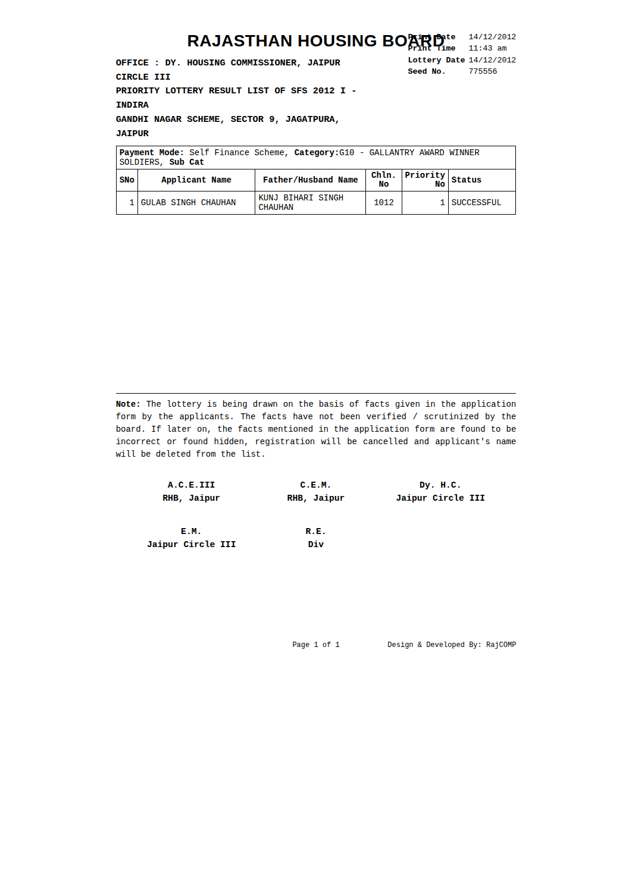| Print Date | 14/12/2012 |
| Print Time | 11:43 am |
| Lottery Date | 14/12/2012 |
| Seed No. | 775556 |
RAJASTHAN HOUSING BOARD
OFFICE : DY. HOUSING COMMISSIONER, JAIPUR CIRCLE III
PRIORITY LOTTERY RESULT LIST OF SFS 2012 I - INDIRA
GANDHI NAGAR SCHEME, SECTOR 9, JAGATPURA, JAIPUR
| Payment Mode: Self Finance Scheme, Category: G10 - GALLANTRY AWARD WINNER SOLDIERS, Sub Cat |
| SNo | Applicant Name | Father/Husband Name | Chln. No | Priority No | Status |
| 1 | GULAB SINGH CHAUHAN | KUNJ BIHARI SINGH CHAUHAN | 1012 | 1 | SUCCESSFUL |
Note: The lottery is being drawn on the basis of facts given in the application form by the applicants. The facts have not been verified / scrutinized by the board. If later on, the facts mentioned in the application form are found to be incorrect or found hidden, registration will be cancelled and applicant's name will be deleted from the list.
| A.C.E.III RHB, Jaipur | C.E.M. RHB, Jaipur | Dy. H.C. Jaipur Circle III |
| E.M. Jaipur Circle III | R.E. Div | |
Page 1 of 1
Design & Developed By: RajCOMP